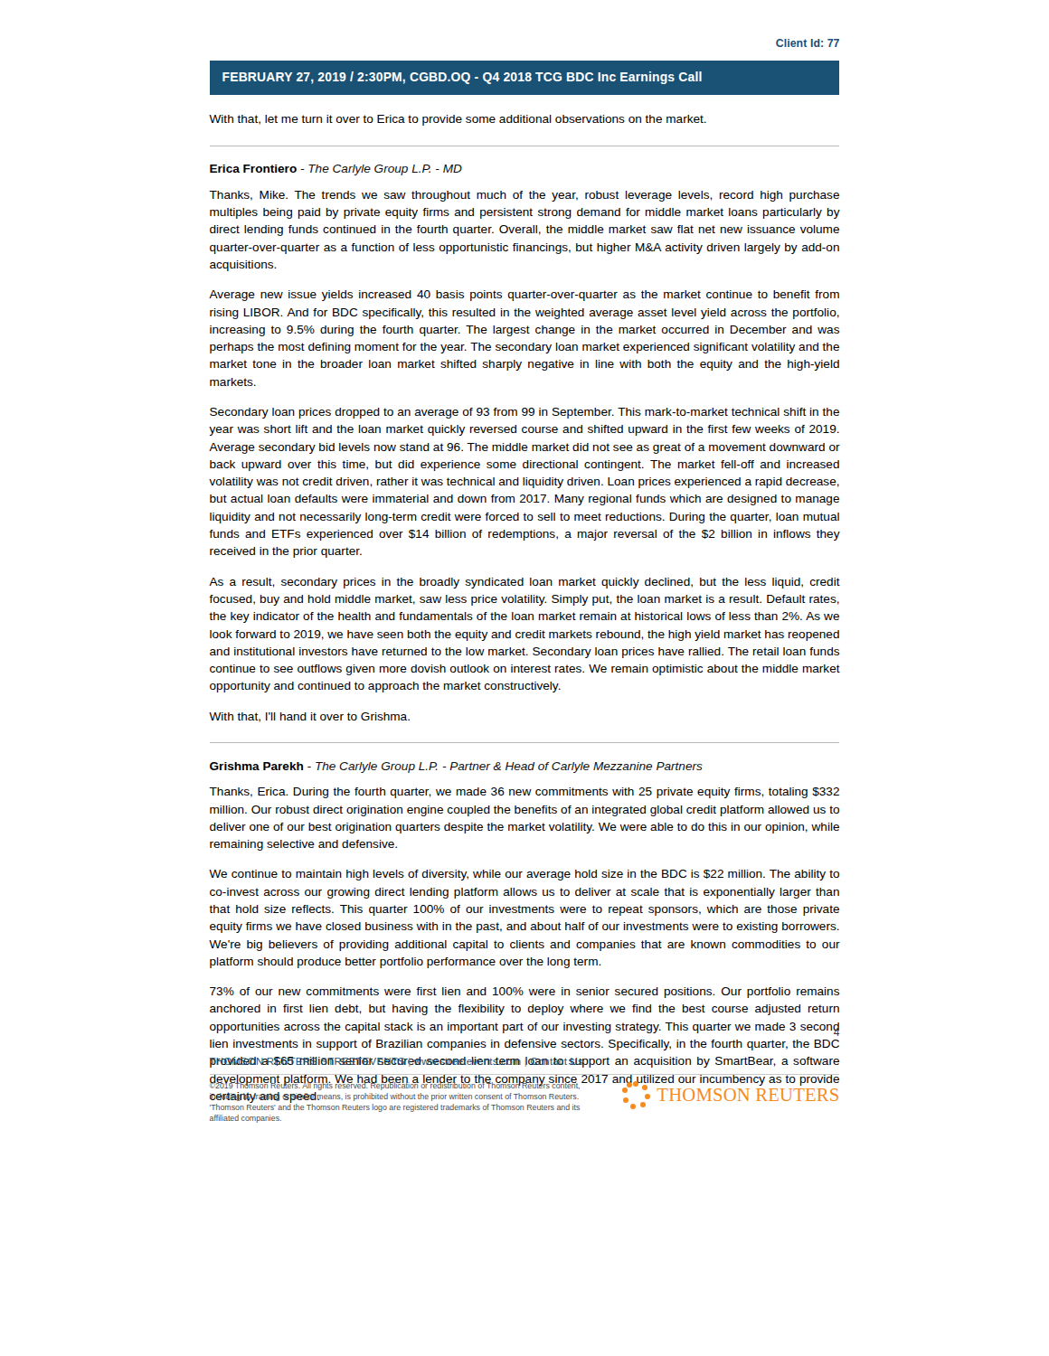Client Id: 77
FEBRUARY 27, 2019 / 2:30PM, CGBD.OQ - Q4 2018 TCG BDC Inc Earnings Call
With that, let me turn it over to Erica to provide some additional observations on the market.
Erica Frontiero - The Carlyle Group L.P. - MD
Thanks, Mike. The trends we saw throughout much of the year, robust leverage levels, record high purchase multiples being paid by private equity firms and persistent strong demand for middle market loans particularly by direct lending funds continued in the fourth quarter. Overall, the middle market saw flat net new issuance volume quarter-over-quarter as a function of less opportunistic financings, but higher M&A activity driven largely by add-on acquisitions.
Average new issue yields increased 40 basis points quarter-over-quarter as the market continue to benefit from rising LIBOR. And for BDC specifically, this resulted in the weighted average asset level yield across the portfolio, increasing to 9.5% during the fourth quarter. The largest change in the market occurred in December and was perhaps the most defining moment for the year. The secondary loan market experienced significant volatility and the market tone in the broader loan market shifted sharply negative in line with both the equity and the high-yield markets.
Secondary loan prices dropped to an average of 93 from 99 in September. This mark-to-market technical shift in the year was short lift and the loan market quickly reversed course and shifted upward in the first few weeks of 2019. Average secondary bid levels now stand at 96. The middle market did not see as great of a movement downward or back upward over this time, but did experience some directional contingent. The market fell-off and increased volatility was not credit driven, rather it was technical and liquidity driven. Loan prices experienced a rapid decrease, but actual loan defaults were immaterial and down from 2017. Many regional funds which are designed to manage liquidity and not necessarily long-term credit were forced to sell to meet reductions. During the quarter, loan mutual funds and ETFs experienced over $14 billion of redemptions, a major reversal of the $2 billion in inflows they received in the prior quarter.
As a result, secondary prices in the broadly syndicated loan market quickly declined, but the less liquid, credit focused, buy and hold middle market, saw less price volatility. Simply put, the loan market is a result. Default rates, the key indicator of the health and fundamentals of the loan market remain at historical lows of less than 2%. As we look forward to 2019, we have seen both the equity and credit markets rebound, the high yield market has reopened and institutional investors have returned to the low market. Secondary loan prices have rallied. The retail loan funds continue to see outflows given more dovish outlook on interest rates. We remain optimistic about the middle market opportunity and continued to approach the market constructively.
With that, I'll hand it over to Grishma.
Grishma Parekh - The Carlyle Group L.P. - Partner & Head of Carlyle Mezzanine Partners
Thanks, Erica. During the fourth quarter, we made 36 new commitments with 25 private equity firms, totaling $332 million. Our robust direct origination engine coupled the benefits of an integrated global credit platform allowed us to deliver one of our best origination quarters despite the market volatility. We were able to do this in our opinion, while remaining selective and defensive.
We continue to maintain high levels of diversity, while our average hold size in the BDC is $22 million. The ability to co-invest across our growing direct lending platform allows us to deliver at scale that is exponentially larger than that hold size reflects. This quarter 100% of our investments were to repeat sponsors, which are those private equity firms we have closed business with in the past, and about half of our investments were to existing borrowers. We're big believers of providing additional capital to clients and companies that are known commodities to our platform should produce better portfolio performance over the long term.
73% of our new commitments were first lien and 100% were in senior secured positions. Our portfolio remains anchored in first lien debt, but having the flexibility to deploy where we find the best course adjusted return opportunities across the capital stack is an important part of our investing strategy. This quarter we made 3 second lien investments in support of Brazilian companies in defensive sectors. Specifically, in the fourth quarter, the BDC provided a $65 million senior secured second lien term loan to support an acquisition by SmartBear, a software development platform. We had been a lender to the company since 2017 and utilized our incumbency as to provide certainty and speed.
4
THOMSON REUTERS STREETEVENTS | www.streetevents.com | Contact Us
©2019 Thomson Reuters. All rights reserved. Republication or redistribution of Thomson Reuters content, including by framing or similar means, is prohibited without the prior written consent of Thomson Reuters. 'Thomson Reuters' and the Thomson Reuters logo are registered trademarks of Thomson Reuters and its affiliated companies.
THOMSON REUTERS